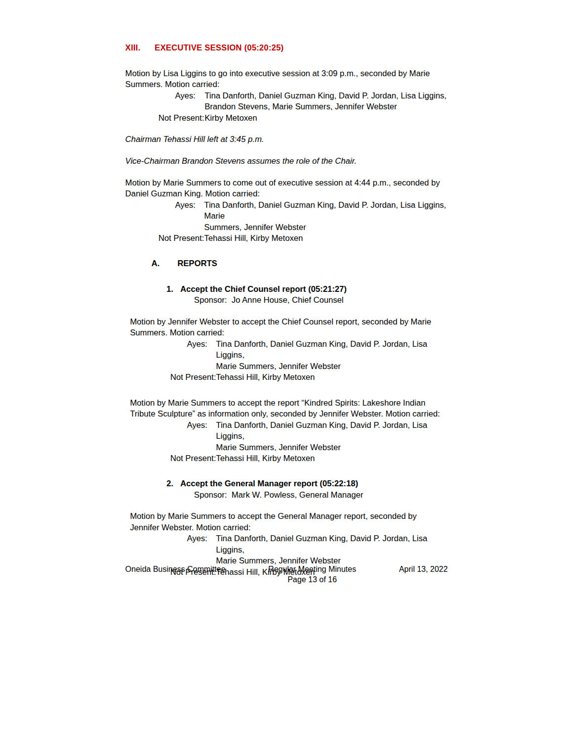XIII. EXECUTIVE SESSION (05:20:25)
Motion by Lisa Liggins to go into executive session at 3:09 p.m., seconded by Marie Summers. Motion carried:
| Ayes: | Tina Danforth, Daniel Guzman King, David P. Jordan, Lisa Liggins, Brandon Stevens, Marie Summers, Jennifer Webster |
| Not Present: | Kirby Metoxen |
Chairman Tehassi Hill left at 3:45 p.m.
Vice-Chairman Brandon Stevens assumes the role of the Chair.
Motion by Marie Summers to come out of executive session at 4:44 p.m., seconded by Daniel Guzman King. Motion carried:
| Ayes: | Tina Danforth, Daniel Guzman King, David P. Jordan, Lisa Liggins, Marie Summers, Jennifer Webster |
| Not Present: | Tehassi Hill, Kirby Metoxen |
A. REPORTS
1. Accept the Chief Counsel report (05:21:27)
Sponsor: Jo Anne House, Chief Counsel
Motion by Jennifer Webster to accept the Chief Counsel report, seconded by Marie Summers. Motion carried:
| Ayes: | Tina Danforth, Daniel Guzman King, David P. Jordan, Lisa Liggins, Marie Summers, Jennifer Webster |
| Not Present: | Tehassi Hill, Kirby Metoxen |
Motion by Marie Summers to accept the report “Kindred Spirits: Lakeshore Indian Tribute Sculpture” as information only, seconded by Jennifer Webster. Motion carried:
| Ayes: | Tina Danforth, Daniel Guzman King, David P. Jordan, Lisa Liggins, Marie Summers, Jennifer Webster |
| Not Present: | Tehassi Hill, Kirby Metoxen |
2. Accept the General Manager report (05:22:18)
Sponsor: Mark W. Powless, General Manager
Motion by Marie Summers to accept the General Manager report, seconded by Jennifer Webster. Motion carried:
| Ayes: | Tina Danforth, Daniel Guzman King, David P. Jordan, Lisa Liggins, Marie Summers, Jennifer Webster |
| Not Present: | Tehassi Hill, Kirby Metoxen |
Oneida Business Committee
Regular Meeting Minutes
Page 13 of 16
April 13, 2022